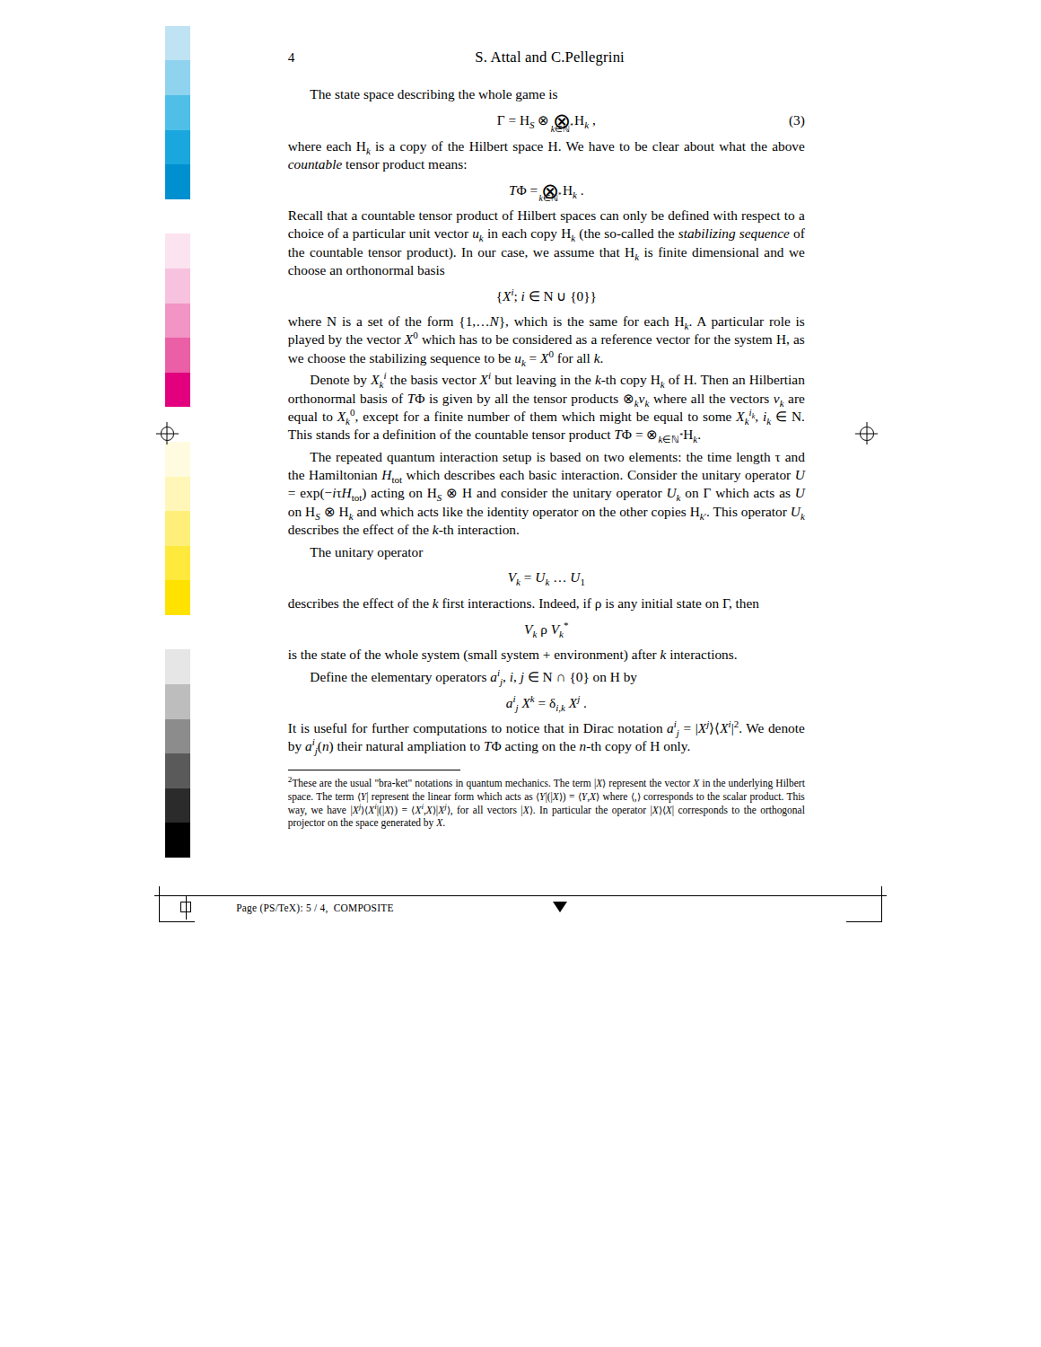4
S. Attal and C.Pellegrini
The state space describing the whole game is
Γ = HS ⊗ ⊗k∈ℕ* Hk , (3)
where each Hk is a copy of the Hilbert space H. We have to be clear about what the above countable tensor product means:
TΦ = ⊗k∈ℕ* Hk .
Recall that a countable tensor product of Hilbert spaces can only be defined with respect to a choice of a particular unit vector uk in each copy Hk (the so-called the stabilizing sequence of the countable tensor product). In our case, we assume that Hk is finite dimensional and we choose an orthonormal basis
{Xi; i ∈ N ∪ {0}}
where N is a set of the form {1,…N}, which is the same for each Hk. A particular role is played by the vector X0 which has to be considered as a reference vector for the system H, as we choose the stabilizing sequence to be uk = X0 for all k.
Denote by Xki the basis vector Xi but leaving in the k-th copy Hk of H. Then an Hilbertian orthonormal basis of TΦ is given by all the tensor products ⊗kvk where all the vectors vk are equal to Xk0, except for a finite number of them which might be equal to some Xkik, ik ∈ N. This stands for a definition of the countable tensor product TΦ = ⊗k∈ℕ*Hk.
The repeated quantum interaction setup is based on two elements: the time length τ and the Hamiltonian Htot which describes each basic interaction. Consider the unitary operator U = exp(−iτHtot) acting on HS ⊗ H and consider the unitary operator Uk on Γ which acts as U on HS ⊗ Hk and which acts like the identity operator on the other copies Hk′. This operator Uk describes the effect of the k-th interaction.
The unitary operator
Vk = Uk … U1
describes the effect of the k first interactions. Indeed, if ρ is any initial state on Γ, then
Vk ρ Vk*
is the state of the whole system (small system + environment) after k interactions.
Define the elementary operators aij, i, j ∈ N ∩ {0} on H by
aij Xk = δi,k Xj .
It is useful for further computations to notice that in Dirac notation aij = |Xj⟩⟨Xi|2. We denote by aij(n) their natural ampliation to TΦ acting on the n-th copy of H only.
2These are the usual "bra-ket" notations in quantum mechanics. The term |X⟩ represent the vector X in the underlying Hilbert space. The term ⟨Y| represent the linear form which acts as ⟨Y|(|X⟩) = ⟨Y,X⟩ where ⟨,⟩ corresponds to the scalar product. This way, we have |Xj⟩⟨Xi|(|X⟩) = ⟨Xi,X⟩|Xj⟩, for all vectors |X⟩. In particular the operator |X⟩⟨X| corresponds to the orthogonal projector on the space generated by X.
Page (PS/TeX): 5 / 4, COMPOSITE